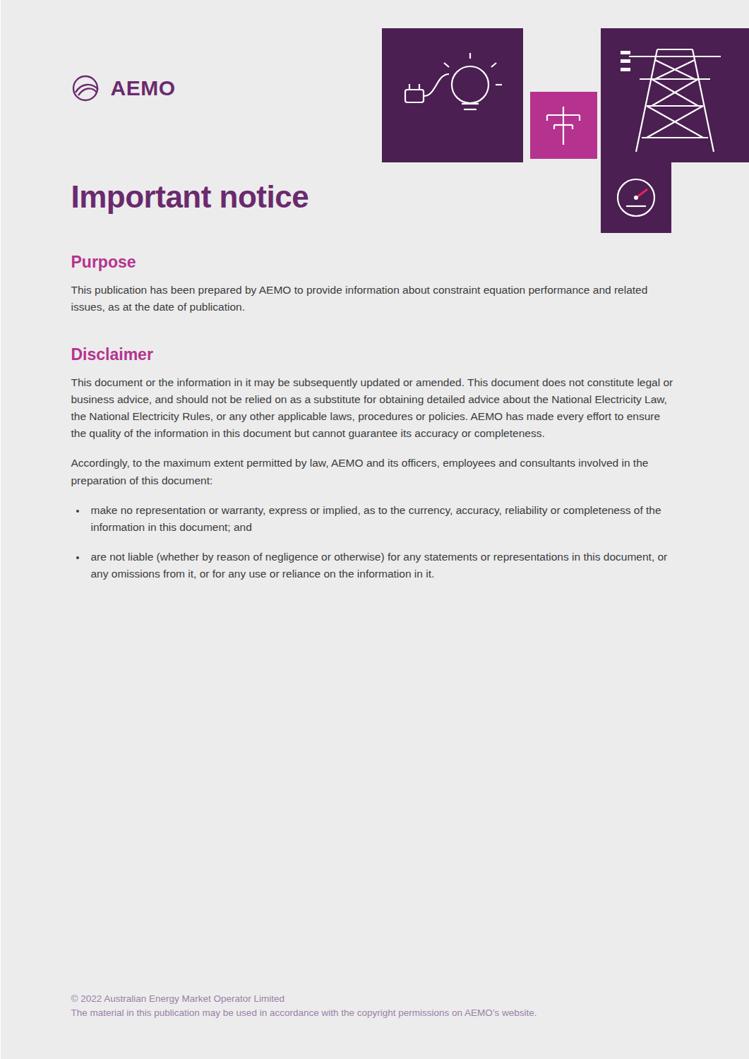AEMO
Important notice
Purpose
This publication has been prepared by AEMO to provide information about constraint equation performance and related issues, as at the date of publication.
Disclaimer
This document or the information in it may be subsequently updated or amended. This document does not constitute legal or business advice, and should not be relied on as a substitute for obtaining detailed advice about the National Electricity Law, the National Electricity Rules, or any other applicable laws, procedures or policies. AEMO has made every effort to ensure the quality of the information in this document but cannot guarantee its accuracy or completeness.
Accordingly, to the maximum extent permitted by law, AEMO and its officers, employees and consultants involved in the preparation of this document:
make no representation or warranty, express or implied, as to the currency, accuracy, reliability or completeness of the information in this document; and
are not liable (whether by reason of negligence or otherwise) for any statements or representations in this document, or any omissions from it, or for any use or reliance on the information in it.
© 2022 Australian Energy Market Operator Limited
The material in this publication may be used in accordance with the copyright permissions on AEMO’s website.